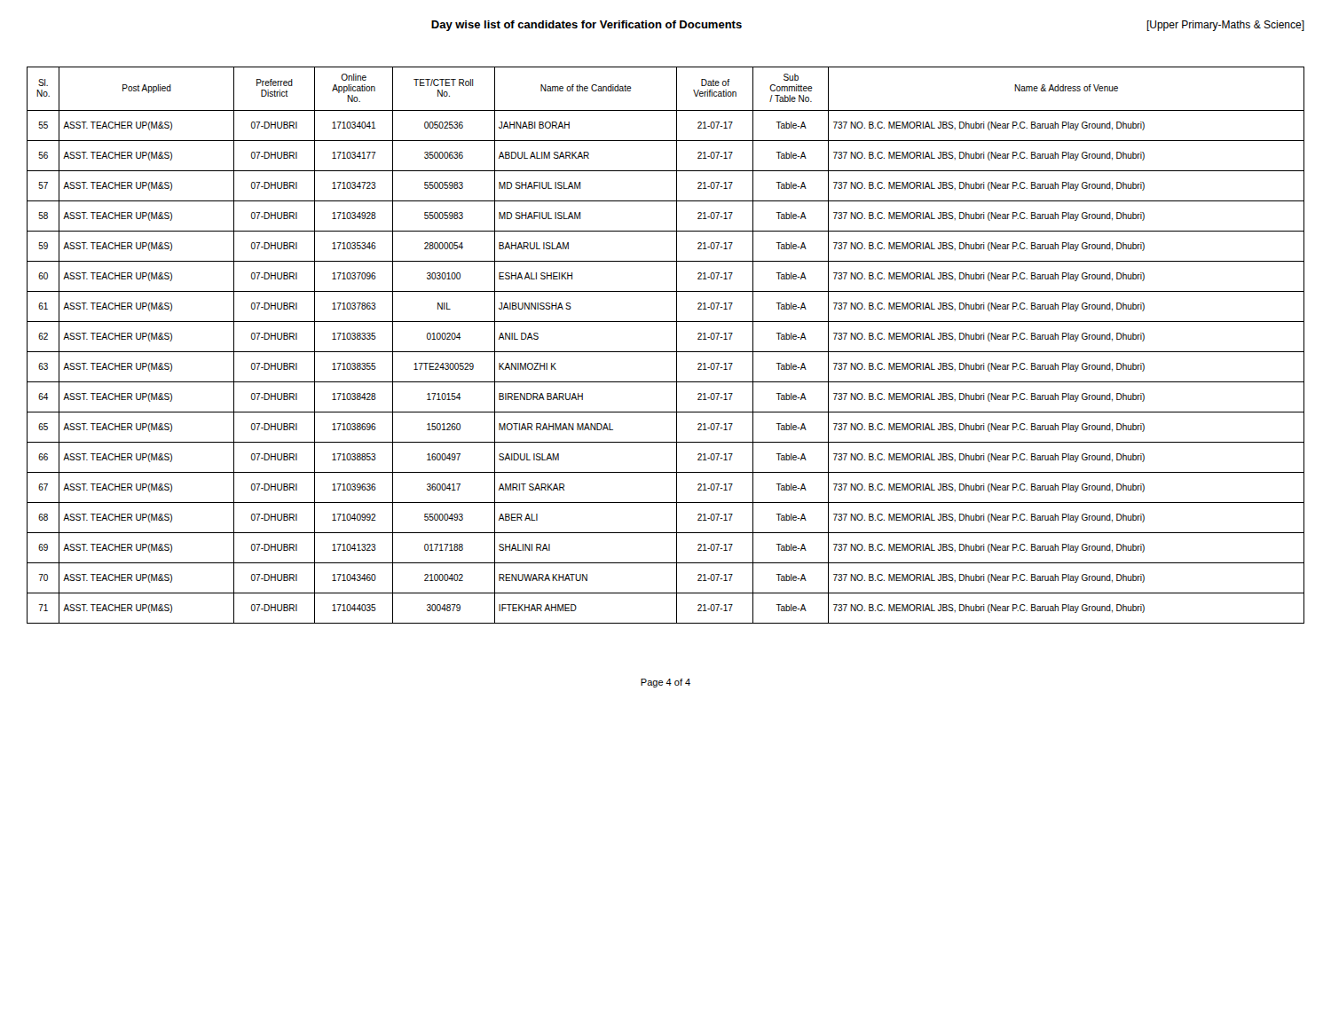Day wise list of candidates for Verification of Documents
[Upper Primary-Maths & Science]
| Sl. No. | Post Applied | Preferred District | Online Application No. | TET/CTET Roll No. | Name of the Candidate | Date of Verification | Sub Committee / Table No. | Name & Address of Venue |
| --- | --- | --- | --- | --- | --- | --- | --- | --- |
| 55 | ASST. TEACHER UP(M&S) | 07-DHUBRI | 171034041 | 00502536 | JAHNABI BORAH | 21-07-17 | Table-A | 737 NO. B.C. MEMORIAL JBS, Dhubri (Near P.C. Baruah Play Ground, Dhubri) |
| 56 | ASST. TEACHER UP(M&S) | 07-DHUBRI | 171034177 | 35000636 | ABDUL ALIM SARKAR | 21-07-17 | Table-A | 737 NO. B.C. MEMORIAL JBS, Dhubri (Near P.C. Baruah Play Ground, Dhubri) |
| 57 | ASST. TEACHER UP(M&S) | 07-DHUBRI | 171034723 | 55005983 | MD SHAFIUL ISLAM | 21-07-17 | Table-A | 737 NO. B.C. MEMORIAL JBS, Dhubri (Near P.C. Baruah Play Ground, Dhubri) |
| 58 | ASST. TEACHER UP(M&S) | 07-DHUBRI | 171034928 | 55005983 | MD SHAFIUL ISLAM | 21-07-17 | Table-A | 737 NO. B.C. MEMORIAL JBS, Dhubri (Near P.C. Baruah Play Ground, Dhubri) |
| 59 | ASST. TEACHER UP(M&S) | 07-DHUBRI | 171035346 | 28000054 | BAHARUL ISLAM | 21-07-17 | Table-A | 737 NO. B.C. MEMORIAL JBS, Dhubri (Near P.C. Baruah Play Ground, Dhubri) |
| 60 | ASST. TEACHER UP(M&S) | 07-DHUBRI | 171037096 | 3030100 | ESHA ALI SHEIKH | 21-07-17 | Table-A | 737 NO. B.C. MEMORIAL JBS, Dhubri (Near P.C. Baruah Play Ground, Dhubri) |
| 61 | ASST. TEACHER UP(M&S) | 07-DHUBRI | 171037863 | NIL | JAIBUNNISSHA S | 21-07-17 | Table-A | 737 NO. B.C. MEMORIAL JBS, Dhubri (Near P.C. Baruah Play Ground, Dhubri) |
| 62 | ASST. TEACHER UP(M&S) | 07-DHUBRI | 171038335 | 0100204 | ANIL DAS | 21-07-17 | Table-A | 737 NO. B.C. MEMORIAL JBS, Dhubri (Near P.C. Baruah Play Ground, Dhubri) |
| 63 | ASST. TEACHER UP(M&S) | 07-DHUBRI | 171038355 | 17TE24300529 | KANIMOZHI K | 21-07-17 | Table-A | 737 NO. B.C. MEMORIAL JBS, Dhubri (Near P.C. Baruah Play Ground, Dhubri) |
| 64 | ASST. TEACHER UP(M&S) | 07-DHUBRI | 171038428 | 1710154 | BIRENDRA BARUAH | 21-07-17 | Table-A | 737 NO. B.C. MEMORIAL JBS, Dhubri (Near P.C. Baruah Play Ground, Dhubri) |
| 65 | ASST. TEACHER UP(M&S) | 07-DHUBRI | 171038696 | 1501260 | MOTIAR RAHMAN MANDAL | 21-07-17 | Table-A | 737 NO. B.C. MEMORIAL JBS, Dhubri (Near P.C. Baruah Play Ground, Dhubri) |
| 66 | ASST. TEACHER UP(M&S) | 07-DHUBRI | 171038853 | 1600497 | SAIDUL ISLAM | 21-07-17 | Table-A | 737 NO. B.C. MEMORIAL JBS, Dhubri (Near P.C. Baruah Play Ground, Dhubri) |
| 67 | ASST. TEACHER UP(M&S) | 07-DHUBRI | 171039636 | 3600417 | AMRIT SARKAR | 21-07-17 | Table-A | 737 NO. B.C. MEMORIAL JBS, Dhubri (Near P.C. Baruah Play Ground, Dhubri) |
| 68 | ASST. TEACHER UP(M&S) | 07-DHUBRI | 171040992 | 55000493 | ABER ALI | 21-07-17 | Table-A | 737 NO. B.C. MEMORIAL JBS, Dhubri (Near P.C. Baruah Play Ground, Dhubri) |
| 69 | ASST. TEACHER UP(M&S) | 07-DHUBRI | 171041323 | 01717188 | SHALINI RAI | 21-07-17 | Table-A | 737 NO. B.C. MEMORIAL JBS, Dhubri (Near P.C. Baruah Play Ground, Dhubri) |
| 70 | ASST. TEACHER UP(M&S) | 07-DHUBRI | 171043460 | 21000402 | RENUWARA KHATUN | 21-07-17 | Table-A | 737 NO. B.C. MEMORIAL JBS, Dhubri (Near P.C. Baruah Play Ground, Dhubri) |
| 71 | ASST. TEACHER UP(M&S) | 07-DHUBRI | 171044035 | 3004879 | IFTEKHAR AHMED | 21-07-17 | Table-A | 737 NO. B.C. MEMORIAL JBS, Dhubri (Near P.C. Baruah Play Ground, Dhubri) |
Page 4 of 4